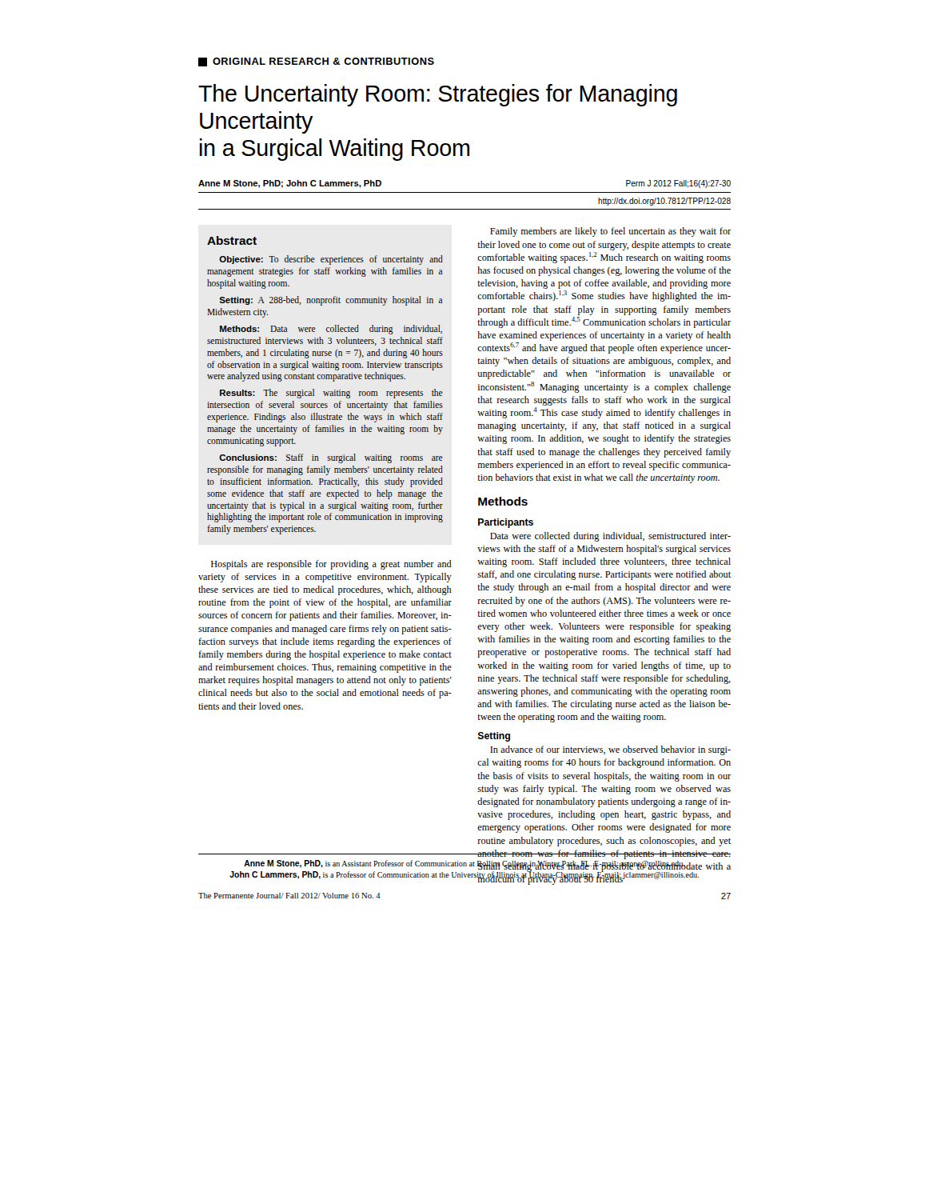ORIGINAL RESEARCH & CONTRIBUTIONS
The Uncertainty Room: Strategies for Managing Uncertainty
in a Surgical Waiting Room
Anne M Stone, PhD; John C Lammers, PhD
Perm J 2012 Fall;16(4):27-30
http://dx.doi.org/10.7812/TPP/12-028
Abstract
Objective: To describe experiences of uncertainty and management strategies for staff working with families in a hospital waiting room.
Setting: A 288-bed, nonprofit community hospital in a Midwestern city.
Methods: Data were collected during individual, semistructured interviews with 3 volunteers, 3 technical staff members, and 1 circulating nurse (n = 7), and during 40 hours of observation in a surgical waiting room. Interview transcripts were analyzed using constant comparative techniques.
Results: The surgical waiting room represents the intersection of several sources of uncertainty that families experience. Findings also illustrate the ways in which staff manage the uncertainty of families in the waiting room by communicating support.
Conclusions: Staff in surgical waiting rooms are responsible for managing family members' uncertainty related to insufficient information. Practically, this study provided some evidence that staff are expected to help manage the uncertainty that is typical in a surgical waiting room, further highlighting the important role of communication in improving family members' experiences.
Hospitals are responsible for providing a great number and variety of services in a competitive environment. Typically these services are tied to medical procedures, which, although routine from the point of view of the hospital, are unfamiliar sources of concern for patients and their families. Moreover, insurance companies and managed care firms rely on patient satisfaction surveys that include items regarding the experiences of family members during the hospital experience to make contact and reimbursement choices. Thus, remaining competitive in the market requires hospital managers to attend not only to patients' clinical needs but also to the social and emotional needs of patients and their loved ones.
Family members are likely to feel uncertain as they wait for their loved one to come out of surgery, despite attempts to create comfortable waiting spaces.1,2 Much research on waiting rooms has focused on physical changes (eg, lowering the volume of the television, having a pot of coffee available, and providing more comfortable chairs).1,3 Some studies have highlighted the important role that staff play in supporting family members through a difficult time.4,5 Communication scholars in particular have examined experiences of uncertainty in a variety of health contexts6,7 and have argued that people often experience uncertainty "when details of situations are ambiguous, complex, and unpredictable" and when "information is unavailable or inconsistent."8 Managing uncertainty is a complex challenge that research suggests falls to staff who work in the surgical waiting room.4 This case study aimed to identify challenges in managing uncertainty, if any, that staff noticed in a surgical waiting room. In addition, we sought to identify the strategies that staff used to manage the challenges they perceived family members experienced in an effort to reveal specific communication behaviors that exist in what we call the uncertainty room.
Methods
Participants
Data were collected during individual, semistructured interviews with the staff of a Midwestern hospital's surgical services waiting room. Staff included three volunteers, three technical staff, and one circulating nurse. Participants were notified about the study through an e-mail from a hospital director and were recruited by one of the authors (AMS). The volunteers were retired women who volunteered either three times a week or once every other week. Volunteers were responsible for speaking with families in the waiting room and escorting families to the preoperative or postoperative rooms. The technical staff had worked in the waiting room for varied lengths of time, up to nine years. The technical staff were responsible for scheduling, answering phones, and communicating with the operating room and with families. The circulating nurse acted as the liaison between the operating room and the waiting room.
Setting
In advance of our interviews, we observed behavior in surgical waiting rooms for 40 hours for background information. On the basis of visits to several hospitals, the waiting room in our study was fairly typical. The waiting room we observed was designated for nonambulatory patients undergoing a range of invasive procedures, including open heart, gastric bypass, and emergency operations. Other rooms were designated for more routine ambulatory procedures, such as colonoscopies, and yet another room was for families of patients in intensive care. Small seating alcoves made it possible to accommodate with a modicum of privacy about 50 friends
Anne M Stone, PhD, is an Assistant Professor of Communication at Rollins College in Winter Park, FL. E-mail: astone@rollins.edu.
John C Lammers, PhD, is a Professor of Communication at the University of Illinois at Urbana-Champaign. E-mail: jclammer@illinois.edu.
The Permanente Journal/ Fall 2012/ Volume 16 No. 4
27